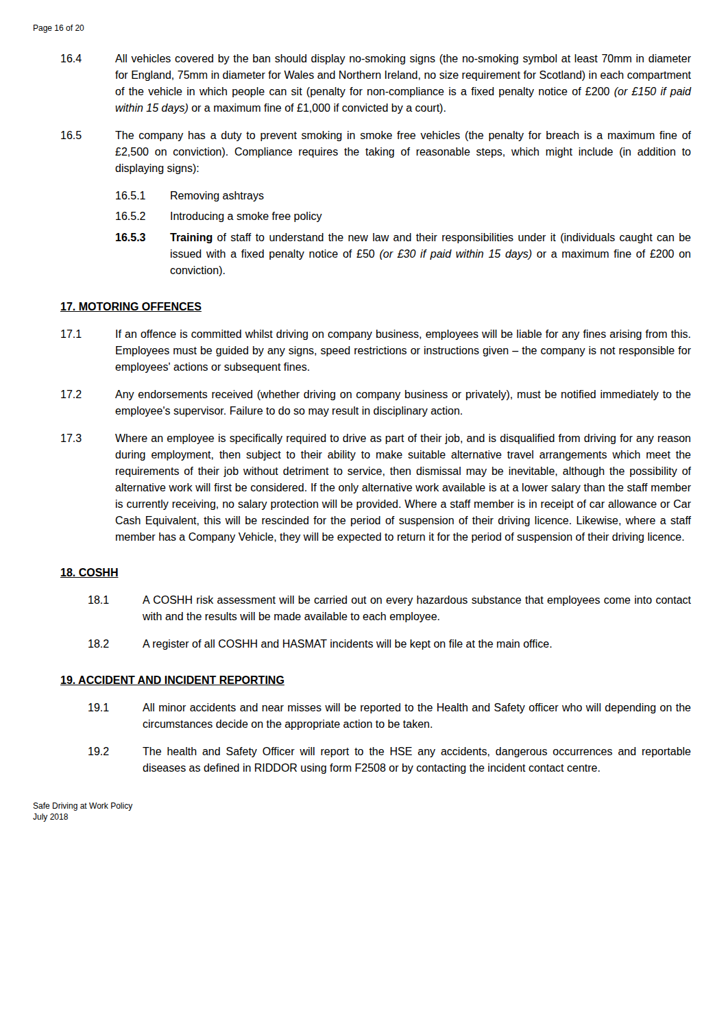Page 16 of 20
16.4
All vehicles covered by the ban should display no-smoking signs (the no-smoking symbol at least 70mm in diameter for England, 75mm in diameter for Wales and Northern Ireland, no size requirement for Scotland) in each compartment of the vehicle in which people can sit (penalty for non-compliance is a fixed penalty notice of £200 (or £150 if paid within 15 days) or a maximum fine of £1,000 if convicted by a court).
16.5
The company has a duty to prevent smoking in smoke free vehicles (the penalty for breach is a maximum fine of £2,500 on conviction). Compliance requires the taking of reasonable steps, which might include (in addition to displaying signs):
16.5.1
Removing ashtrays
16.5.2
Introducing a smoke free policy
16.5.3
Training of staff to understand the new law and their responsibilities under it (individuals caught can be issued with a fixed penalty notice of £50 (or £30 if paid within 15 days) or a maximum fine of £200 on conviction).
17. MOTORING OFFENCES
17.1
If an offence is committed whilst driving on company business, employees will be liable for any fines arising from this. Employees must be guided by any signs, speed restrictions or instructions given – the company is not responsible for employees' actions or subsequent fines.
17.2
Any endorsements received (whether driving on company business or privately), must be notified immediately to the employee's supervisor. Failure to do so may result in disciplinary action.
17.3
Where an employee is specifically required to drive as part of their job, and is disqualified from driving for any reason during employment, then subject to their ability to make suitable alternative travel arrangements which meet the requirements of their job without detriment to service, then dismissal may be inevitable, although the possibility of alternative work will first be considered. If the only alternative work available is at a lower salary than the staff member is currently receiving, no salary protection will be provided. Where a staff member is in receipt of car allowance or Car Cash Equivalent, this will be rescinded for the period of suspension of their driving licence. Likewise, where a staff member has a Company Vehicle, they will be expected to return it for the period of suspension of their driving licence.
18. COSHH
18.1
A COSHH risk assessment will be carried out on every hazardous substance that employees come into contact with and the results will be made available to each employee.
18.2
A register of all COSHH and HASMAT incidents will be kept on file at the main office.
19. ACCIDENT AND INCIDENT REPORTING
19.1
All minor accidents and near misses will be reported to the Health and Safety officer who will depending on the circumstances decide on the appropriate action to be taken.
19.2
The health and Safety Officer will report to the HSE any accidents, dangerous occurrences and reportable diseases as defined in RIDDOR using form F2508 or by contacting the incident contact centre.
Safe Driving at Work Policy
July 2018